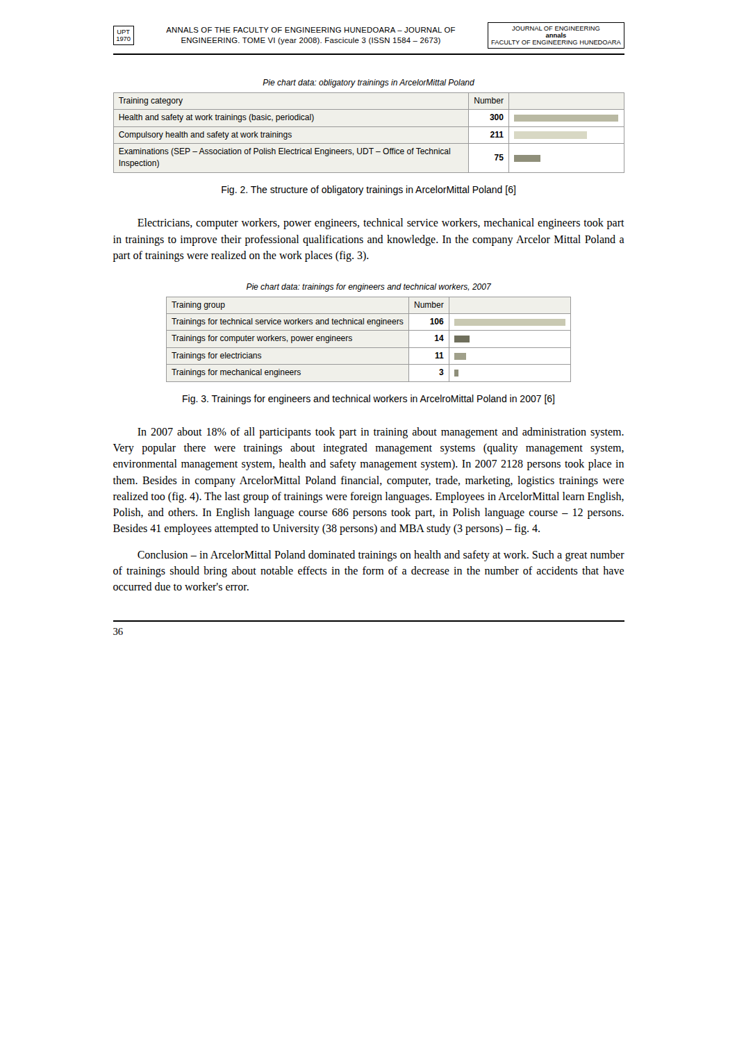UPT
1970
ANNALS OF THE FACULTY OF ENGINEERING HUNEDOARA – JOURNAL OF
ENGINEERING. TOME VI (year 2008). Fascicule 3 (ISSN 1584 – 2673)
JOURNAL OF ENGINEERING
annals
FACULTY OF ENGINEERING HUNEDOARA
Pie chart data: obligatory trainings in ArcelorMittal Poland
| Training category | Number | Relative size |
| --- | --- | --- |
| Health and safety at work trainings (basic, periodical) | 300 | |
| Compulsory health and safety at work trainings | 211 | |
| Examinations (SEP – Association of Polish Electrical Engineers, UDT – Office of Technical Inspection) | 75 | |
Fig. 2. The structure of obligatory trainings in ArcelorMittal Poland [6]
Electricians, computer workers, power engineers, technical service workers, mechanical engineers took part in trainings to improve their professional qualifications and knowledge. In the company Arcelor Mittal Poland a part of trainings were realized on the work places (fig. 3).
Pie chart data: trainings for engineers and technical workers, 2007
| Training group | Number | Relative size |
| --- | --- | --- |
| Trainings for technical service workers and technical engineers | 106 | |
| Trainings for computer workers, power engineers | 14 | |
| Trainings for electricians | 11 | |
| Trainings for mechanical engineers | 3 | |
Fig. 3. Trainings for engineers and technical workers in ArcelroMittal Poland in 2007 [6]
In 2007 about 18% of all participants took part in training about management and administration system. Very popular there were trainings about integrated management systems (quality management system, environmental management system, health and safety management system). In 2007 2128 persons took place in them. Besides in company ArcelorMittal Poland financial, computer, trade, marketing, logistics trainings were realized too (fig. 4). The last group of trainings were foreign languages. Employees in ArcelorMittal learn English, Polish, and others. In English language course 686 persons took part, in Polish language course – 12 persons. Besides 41 employees attempted to University (38 persons) and MBA study (3 persons) – fig. 4.
Conclusion – in ArcelorMittal Poland dominated trainings on health and safety at work. Such a great number of trainings should bring about notable effects in the form of a decrease in the number of accidents that have occurred due to worker's error.
36